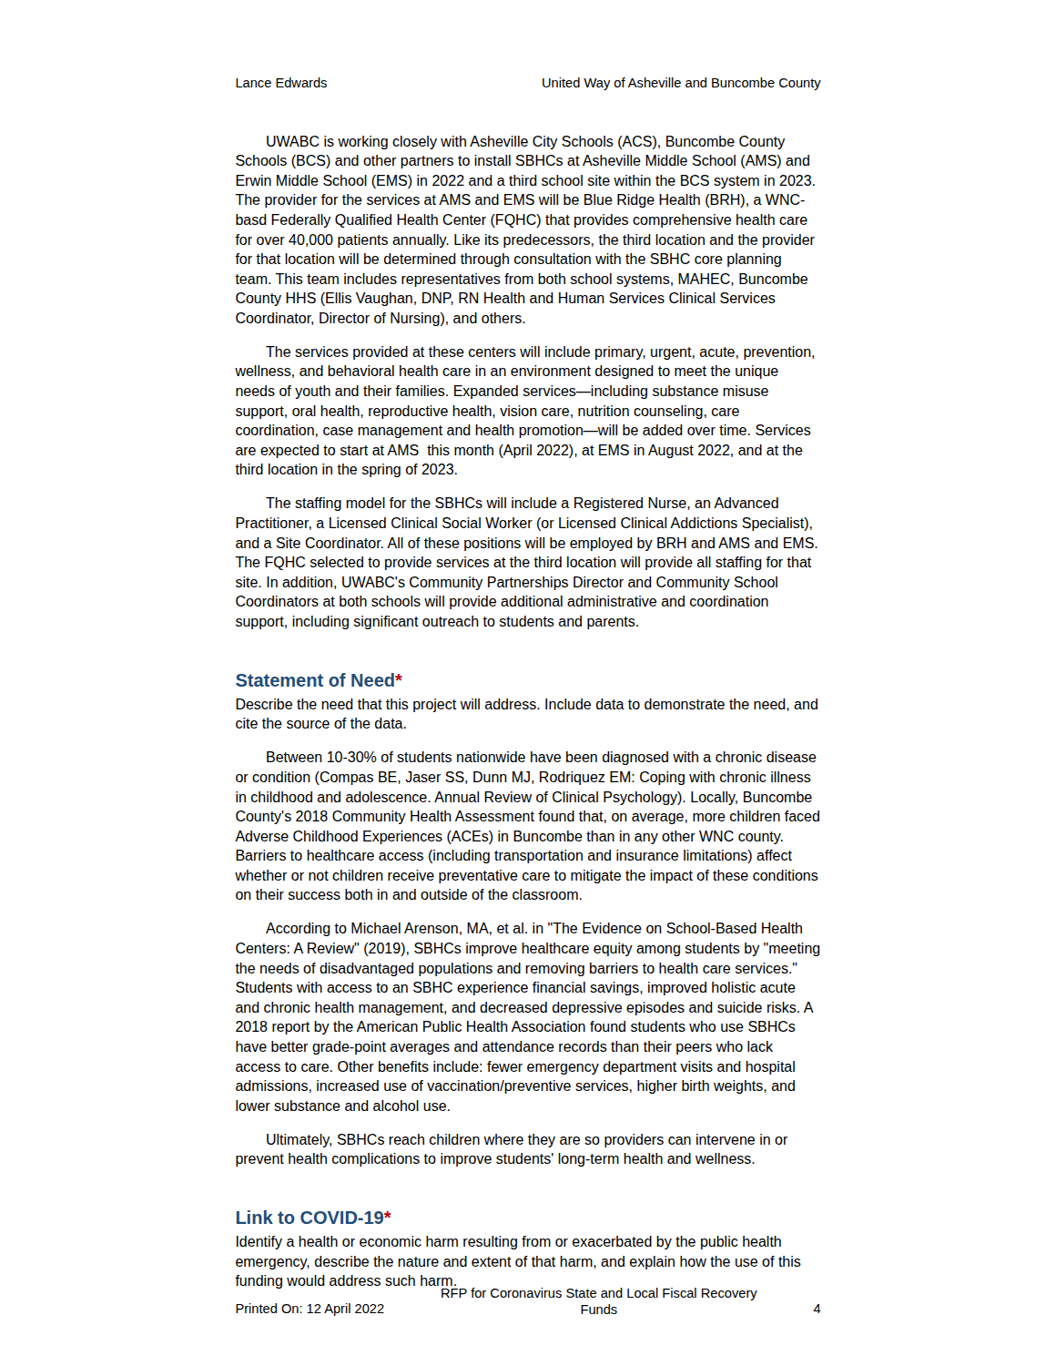Lance Edwards
United Way of Asheville and Buncombe County
UWABC is working closely with Asheville City Schools (ACS), Buncombe County Schools (BCS) and other partners to install SBHCs at Asheville Middle School (AMS) and Erwin Middle School (EMS) in 2022 and a third school site within the BCS system in 2023. The provider for the services at AMS and EMS will be Blue Ridge Health (BRH), a WNC-basd Federally Qualified Health Center (FQHC) that provides comprehensive health care for over 40,000 patients annually. Like its predecessors, the third location and the provider for that location will be determined through consultation with the SBHC core planning team. This team includes representatives from both school systems, MAHEC, Buncombe County HHS (Ellis Vaughan, DNP, RN Health and Human Services Clinical Services Coordinator, Director of Nursing), and others.
The services provided at these centers will include primary, urgent, acute, prevention, wellness, and behavioral health care in an environment designed to meet the unique needs of youth and their families. Expanded services—including substance misuse support, oral health, reproductive health, vision care, nutrition counseling, care coordination, case management and health promotion—will be added over time. Services are expected to start at AMS this month (April 2022), at EMS in August 2022, and at the third location in the spring of 2023.
The staffing model for the SBHCs will include a Registered Nurse, an Advanced Practitioner, a Licensed Clinical Social Worker (or Licensed Clinical Addictions Specialist), and a Site Coordinator. All of these positions will be employed by BRH and AMS and EMS. The FQHC selected to provide services at the third location will provide all staffing for that site. In addition, UWABC's Community Partnerships Director and Community School Coordinators at both schools will provide additional administrative and coordination support, including significant outreach to students and parents.
Statement of Need*
Describe the need that this project will address. Include data to demonstrate the need, and cite the source of the data.
Between 10-30% of students nationwide have been diagnosed with a chronic disease or condition (Compas BE, Jaser SS, Dunn MJ, Rodriquez EM: Coping with chronic illness in childhood and adolescence. Annual Review of Clinical Psychology). Locally, Buncombe County's 2018 Community Health Assessment found that, on average, more children faced Adverse Childhood Experiences (ACEs) in Buncombe than in any other WNC county. Barriers to healthcare access (including transportation and insurance limitations) affect whether or not children receive preventative care to mitigate the impact of these conditions on their success both in and outside of the classroom.
According to Michael Arenson, MA, et al. in "The Evidence on School-Based Health Centers: A Review" (2019), SBHCs improve healthcare equity among students by "meeting the needs of disadvantaged populations and removing barriers to health care services." Students with access to an SBHC experience financial savings, improved holistic acute and chronic health management, and decreased depressive episodes and suicide risks. A 2018 report by the American Public Health Association found students who use SBHCs have better grade-point averages and attendance records than their peers who lack access to care. Other benefits include: fewer emergency department visits and hospital admissions, increased use of vaccination/preventive services, higher birth weights, and lower substance and alcohol use.
Ultimately, SBHCs reach children where they are so providers can intervene in or prevent health complications to improve students' long-term health and wellness.
Link to COVID-19*
Identify a health or economic harm resulting from or exacerbated by the public health emergency, describe the nature and extent of that harm, and explain how the use of this funding would address such harm.
Printed On: 12 April 2022
RFP for Coronavirus State and Local Fiscal Recovery
Funds
4